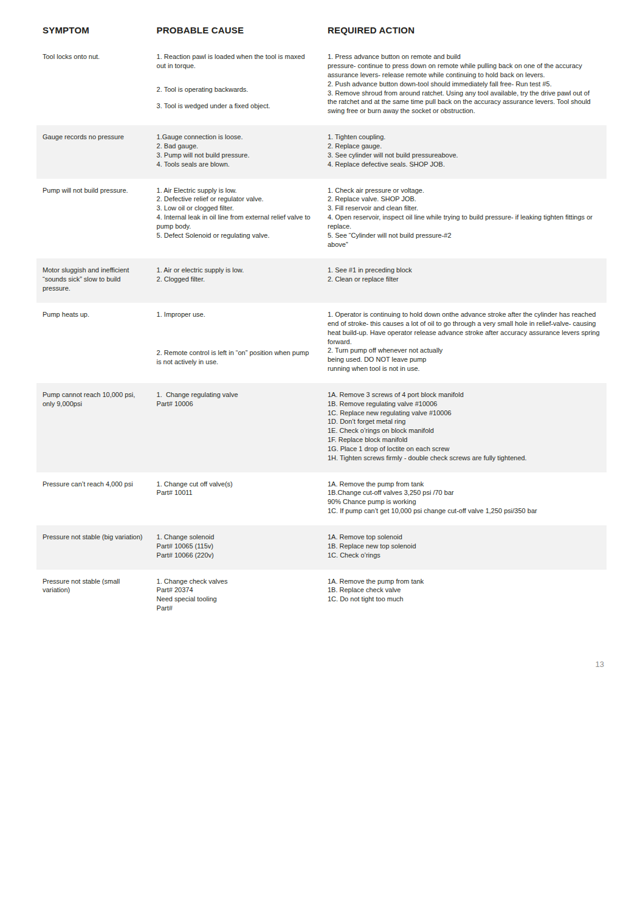| SYMPTOM | PROBABLE CAUSE | REQUIRED ACTION |
| --- | --- | --- |
| Tool locks onto nut. | 1. Reaction pawl is loaded when the tool is maxed out in torque. 2. Tool is operating backwards. 3. Tool is wedged under a fixed object. | 1. Press advance button on remote and build pressure- continue to press down on remote while pulling back on one of the accuracy assurance levers- release remote while continuing to hold back on levers. 2. Push advance button down-tool should immediately fall free- Run test #5. 3. Remove shroud from around ratchet. Using any tool available, try the drive pawl out of the ratchet and at the same time pull back on the accuracy assurance levers. Tool should swing free or burn away the socket or obstruction. |
| Gauge records no pressure | 1.Gauge connection is loose. 2. Bad gauge. 3. Pump will not build pressure. 4. Tools seals are blown. | 1. Tighten coupling. 2. Replace gauge. 3. See cylinder will not build pressureabove. 4. Replace defective seals. SHOP JOB. |
| Pump will not build pressure. | 1. Air Electric supply is low. 2. Defective relief or regulator valve. 3. Low oil or clogged filter. 4. Internal leak in oil line from external relief valve to pump body. 5. Defect Solenoid or regulating valve. | 1. Check air pressure or voltage. 2. Replace valve. SHOP JOB. 3. Fill reservoir and clean filter. 4. Open reservoir, inspect oil line while trying to build pressure- if leaking tighten fittings or replace. 5. See “Cylinder will not build pressure-#2 above” |
| Motor sluggish and inefficient “sounds sick” slow to build pressure. | 1. Air or electric supply is low. 2. Clogged filter. | 1. See #1 in preceding block 2. Clean or replace filter |
| Pump heats up. | 1. Improper use. 2. Remote control is left in “on” position when pump is not actively in use. | 1. Operator is continuing to hold down onthe advance stroke after the cylinder has reached end of stroke- this causes a lot of oil to go through a very small hole in relief-valve- causing heat build-up. Have operator release advance stroke after accuracy assurance levers spring forward. 2. Turn pump off whenever not actually being used. DO NOT leave pump running when tool is not in use. |
| Pump cannot reach 10,000 psi, only 9,000psi | 1. Change regulating valve Part# 10006 | 1A. Remove 3 screws of 4 port block manifold 1B. Remove regulating valve #10006 1C. Replace new regulating valve #10006 1D. Don’t forget metal ring 1E. Check o’rings on block manifold 1F. Replace block manifold 1G. Place 1 drop of loctite on each screw 1H. Tighten screws firmly - double check screws are fully tightened. |
| Pressure can’t reach 4,000 psi | 1. Change cut off valve(s) Part# 10011 | 1A. Remove the pump from tank 1B.Change cut-off valves 3,250 psi /70 bar 90% Chance pump is working 1C. If pump can’t get 10,000 psi change cut-off valve 1,250 psi/350 bar |
| Pressure not stable (big variation) | 1. Change solenoid Part# 10065 (115v) Part# 10066 (220v) | 1A. Remove top solenoid 1B. Replace new top solenoid 1C. Check o’rings |
| Pressure not stable (small variation) | 1. Change check valves Part# 20374 Need special tooling Part# | 1A. Remove the pump from tank 1B. Replace check valve 1C. Do not tight too much |
13